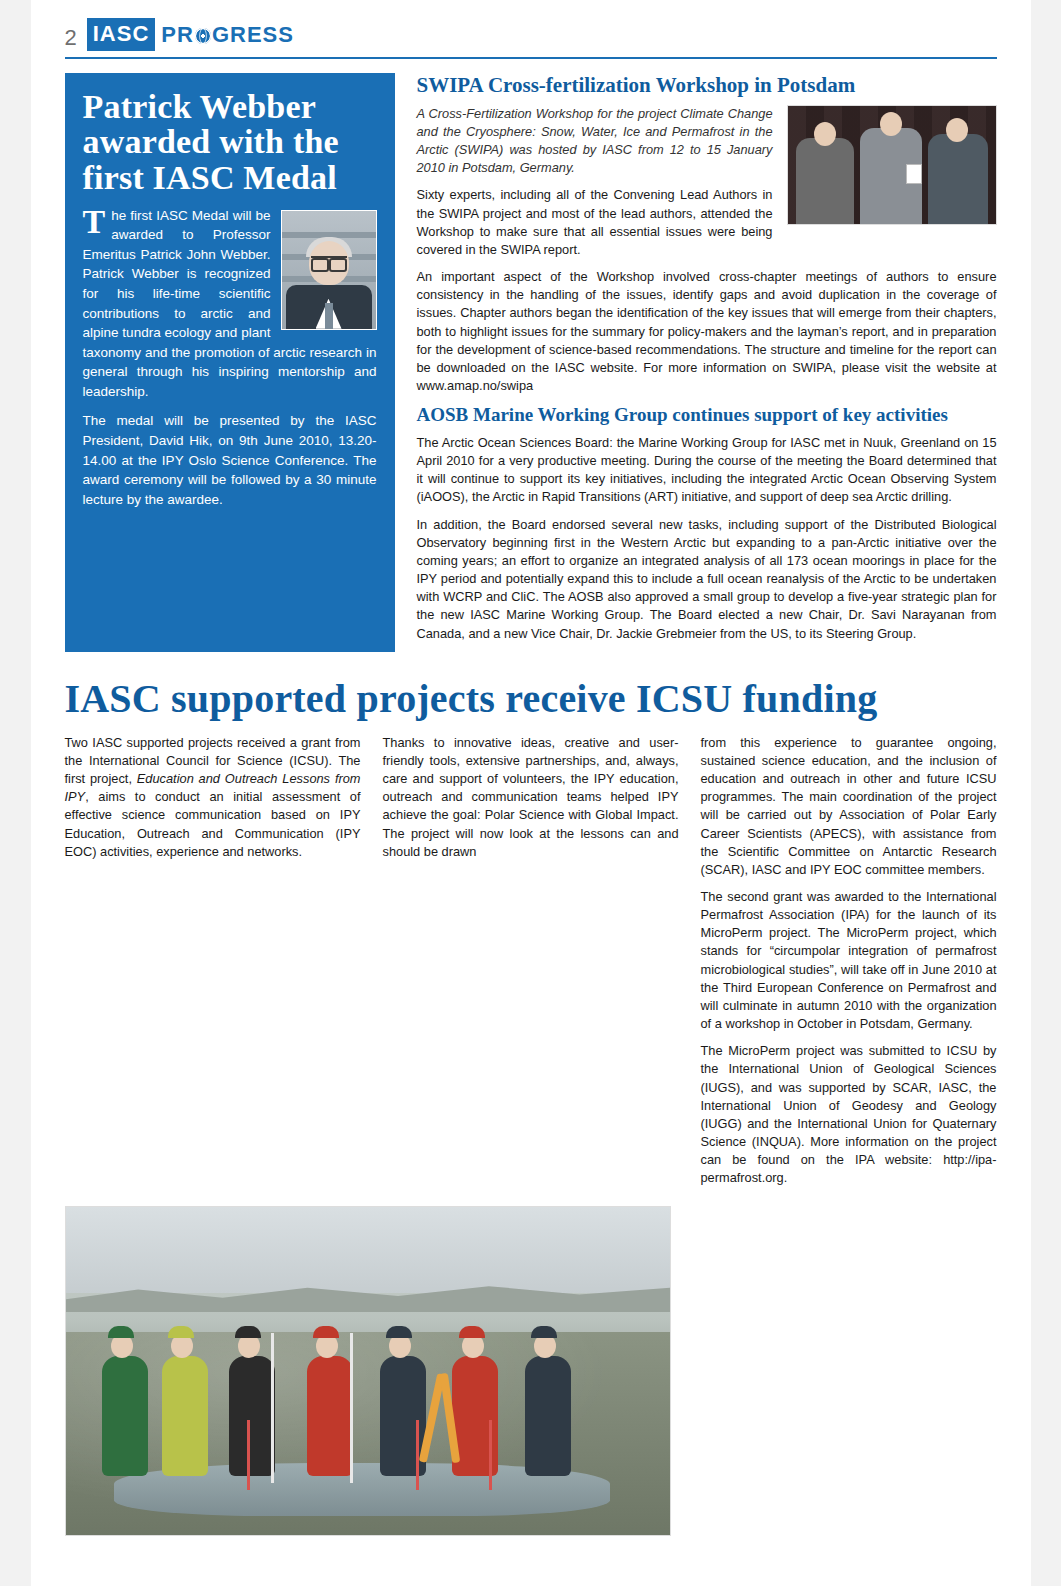2
IASC PR GRESS
Patrick Webber awarded with the first IASC Medal
The first IASC Medal will be awarded to Professor Emeritus Patrick John Webber. Patrick Webber is recognized for his life-time scientific contributions to arctic and alpine tundra ecology and plant taxonomy and the promotion of arctic research in general through his inspiring mentorship and leadership.
The medal will be presented by the IASC President, David Hik, on 9th June 2010, 13.20-14.00 at the IPY Oslo Science Conference. The award ceremony will be followed by a 30 minute lecture by the awardee.
SWIPA Cross-fertilization Workshop in Potsdam
A Cross-Fertilization Workshop for the project Climate Change and the Cryosphere: Snow, Water, Ice and Permafrost in the Arctic (SWIPA) was hosted by IASC from 12 to 15 January 2010 in Potsdam, Germany.
Sixty experts, including all of the Convening Lead Authors in the SWIPA project and most of the lead authors, attended the Workshop to make sure that all essential issues were being covered in the SWIPA report.
An important aspect of the Workshop involved cross-chapter meetings of authors to ensure consistency in the handling of the issues, identify gaps and avoid duplication in the coverage of issues. Chapter authors began the identification of the key issues that will emerge from their chapters, both to highlight issues for the summary for policy-makers and the layman’s report, and in preparation for the development of science-based recommendations. The structure and timeline for the report can be downloaded on the IASC website. For more information on SWIPA, please visit the website at www.amap.no/swipa
AOSB Marine Working Group continues support of key activities
The Arctic Ocean Sciences Board: the Marine Working Group for IASC met in Nuuk, Greenland on 15 April 2010 for a very productive meeting. During the course of the meeting the Board determined that it will continue to support its key initiatives, including the integrated Arctic Ocean Observing System (iAOOS), the Arctic in Rapid Transitions (ART) initiative, and support of deep sea Arctic drilling.
In addition, the Board endorsed several new tasks, including support of the Distributed Biological Observatory beginning first in the Western Arctic but expanding to a pan-Arctic initiative over the coming years; an effort to organize an integrated analysis of all 173 ocean moorings in place for the IPY period and potentially expand this to include a full ocean reanalysis of the Arctic to be undertaken with WCRP and CliC. The AOSB also approved a small group to develop a five-year strategic plan for the new IASC Marine Working Group. The Board elected a new Chair, Dr. Savi Narayanan from Canada, and a new Vice Chair, Dr. Jackie Grebmeier from the US, to its Steering Group.
IASC supported projects receive ICSU funding
Two IASC supported projects received a grant from the International Council for Science (ICSU). The first project, Education and Outreach Lessons from IPY, aims to conduct an initial assessment of effective science communication based on IPY Education, Outreach and Communication (IPY EOC) activities, experience and networks.
Thanks to innovative ideas, creative and user-friendly tools, extensive partnerships, and, always, care and support of volunteers, the IPY education, outreach and communication teams helped IPY achieve the goal: Polar Science with Global Impact. The project will now look at the lessons can and should be drawn
from this experience to guarantee ongoing, sustained science education, and the inclusion of education and outreach in other and future ICSU programmes. The main coordination of the project will be carried out by Association of Polar Early Career Scientists (APECS), with assistance from the Scientific Committee on Antarctic Research (SCAR), IASC and IPY EOC committee members.
The second grant was awarded to the International Permafrost Association (IPA) for the launch of its MicroPerm project. The MicroPerm project, which stands for “circumpolar integration of permafrost microbiological studies”, will take off in June 2010 at the Third European Conference on Permafrost and will culminate in autumn 2010 with the organization of a workshop in October in Potsdam, Germany.
The MicroPerm project was submitted to ICSU by the International Union of Geological Sciences (IUGS), and was supported by SCAR, IASC, the International Union of Geodesy and Geology (IUGG) and the International Union for Quaternary Science (INQUA). More information on the project can be found on the IPA website: http://ipa-permafrost.org.